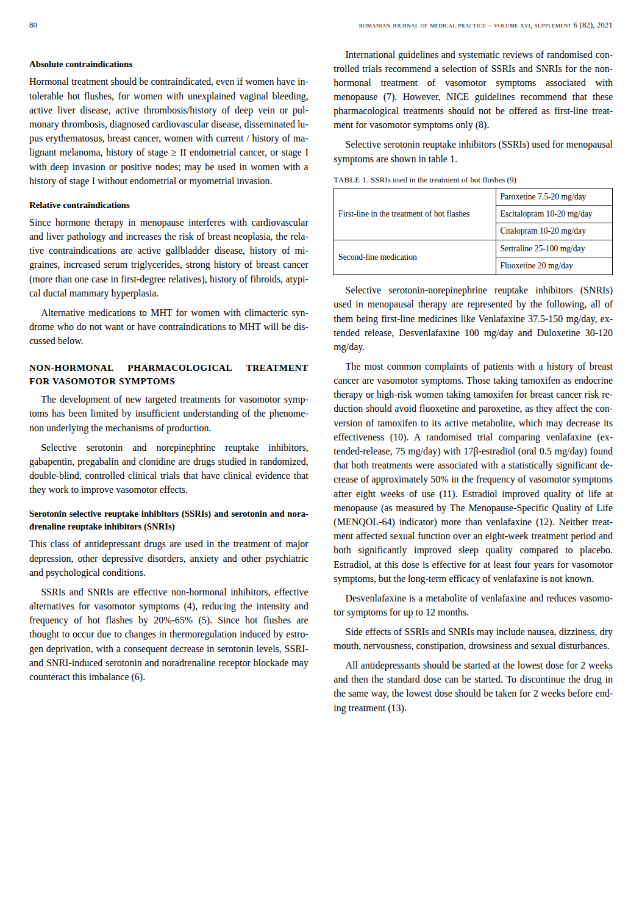80 Romanian Journal of Medical Practice – Volume XVI, Supplement 6 (82), 2021
Absolute contraindications
Hormonal treatment should be contraindicated, even if women have intolerable hot flushes, for women with unexplained vaginal bleeding, active liver disease, active thrombosis/history of deep vein or pulmonary thrombosis, diagnosed cardiovascular disease, disseminated lupus erythematosus, breast cancer, women with current / history of malignant melanoma, history of stage ≥ II endometrial cancer, or stage I with deep invasion or positive nodes; may be used in women with a history of stage I without endometrial or myometrial invasion.
Relative contraindications
Since hormone therapy in menopause interferes with cardiovascular and liver pathology and increases the risk of breast neoplasia, the relative contraindications are active gallbladder disease, history of migraines, increased serum triglycerides, strong history of breast cancer (more than one case in first-degree relatives), history of fibroids, atypical ductal mammary hyperplasia.
Alternative medications to MHT for women with climacteric syndrome who do not want or have contraindications to MHT will be discussed below.
Non-hormonal pharmacological treatment for vasomotor symptoms
The development of new targeted treatments for vasomotor symptoms has been limited by insufficient understanding of the phenomenon underlying the mechanisms of production.
Selective serotonin and norepinephrine reuptake inhibitors, gabapentin, pregabalin and clonidine are drugs studied in randomized, double-blind, controlled clinical trials that have clinical evidence that they work to improve vasomotor effects.
Serotonin selective reuptake inhibitors (SSRIs) and serotonin and noradrenaline reuptake inhibitors (SNRIs)
This class of antidepressant drugs are used in the treatment of major depression, other depressive disorders, anxiety and other psychiatric and psychological conditions.
SSRIs and SNRIs are effective non-hormonal inhibitors, effective alternatives for vasomotor symptoms (4), reducing the intensity and frequency of hot flashes by 20%-65% (5). Since hot flushes are thought to occur due to changes in thermoregulation induced by estrogen deprivation, with a consequent decrease in serotonin levels, SSRI- and SNRI-induced serotonin and noradrenaline receptor blockade may counteract this imbalance (6).
International guidelines and systematic reviews of randomised controlled trials recommend a selection of SSRIs and SNRIs for the non-hormonal treatment of vasomotor symptoms associated with menopause (7). However, NICE guidelines recommend that these pharmacological treatments should not be offered as first-line treatment for vasomotor symptoms only (8).
Selective serotonin reuptake inhibitors (SSRIs) used for menopausal symptoms are shown in table 1.
Table 1. SSRIs used in the treatment of hot flushes (9)
| First-line in the treatment of hot flashes | Paroxetine 7.5-20 mg/day |
| Escitalopram 10-20 mg/day |
| Citalopram 10-20 mg/day |
| Second-line medication | Sertraline 25-100 mg/day |
| Fluoxetine 20 mg/day |
Selective serotonin-norepinephrine reuptake inhibitors (SNRIs) used in menopausal therapy are represented by the following, all of them being first-line medicines like Venlafaxine 37.5-150 mg/day, extended release, Desvenlafaxine 100 mg/day and Duloxetine 30-120 mg/day.
The most common complaints of patients with a history of breast cancer are vasomotor symptoms. Those taking tamoxifen as endocrine therapy or high-risk women taking tamoxifen for breast cancer risk reduction should avoid fluoxetine and paroxetine, as they affect the conversion of tamoxifen to its active metabolite, which may decrease its effectiveness (10). A randomised trial comparing venlafaxine (extended-release, 75 mg/day) with 17β-estradiol (oral 0.5 mg/day) found that both treatments were associated with a statistically significant decrease of approximately 50% in the frequency of vasomotor symptoms after eight weeks of use (11). Estradiol improved quality of life at menopause (as measured by The Menopause-Specific Quality of Life (MENQOL-64) indicator) more than venlafaxine (12). Neither treatment affected sexual function over an eight-week treatment period and both significantly improved sleep quality compared to placebo. Estradiol, at this dose is effective for at least four years for vasomotor symptoms, but the long-term efficacy of venlafaxine is not known.
Desvenlafaxine is a metabolite of venlafaxine and reduces vasomotor symptoms for up to 12 months.
Side effects of SSRIs and SNRIs may include nausea, dizziness, dry mouth, nervousness, constipation, drowsiness and sexual disturbances.
All antidepressants should be started at the lowest dose for 2 weeks and then the standard dose can be started. To discontinue the drug in the same way, the lowest dose should be taken for 2 weeks before ending treatment (13).